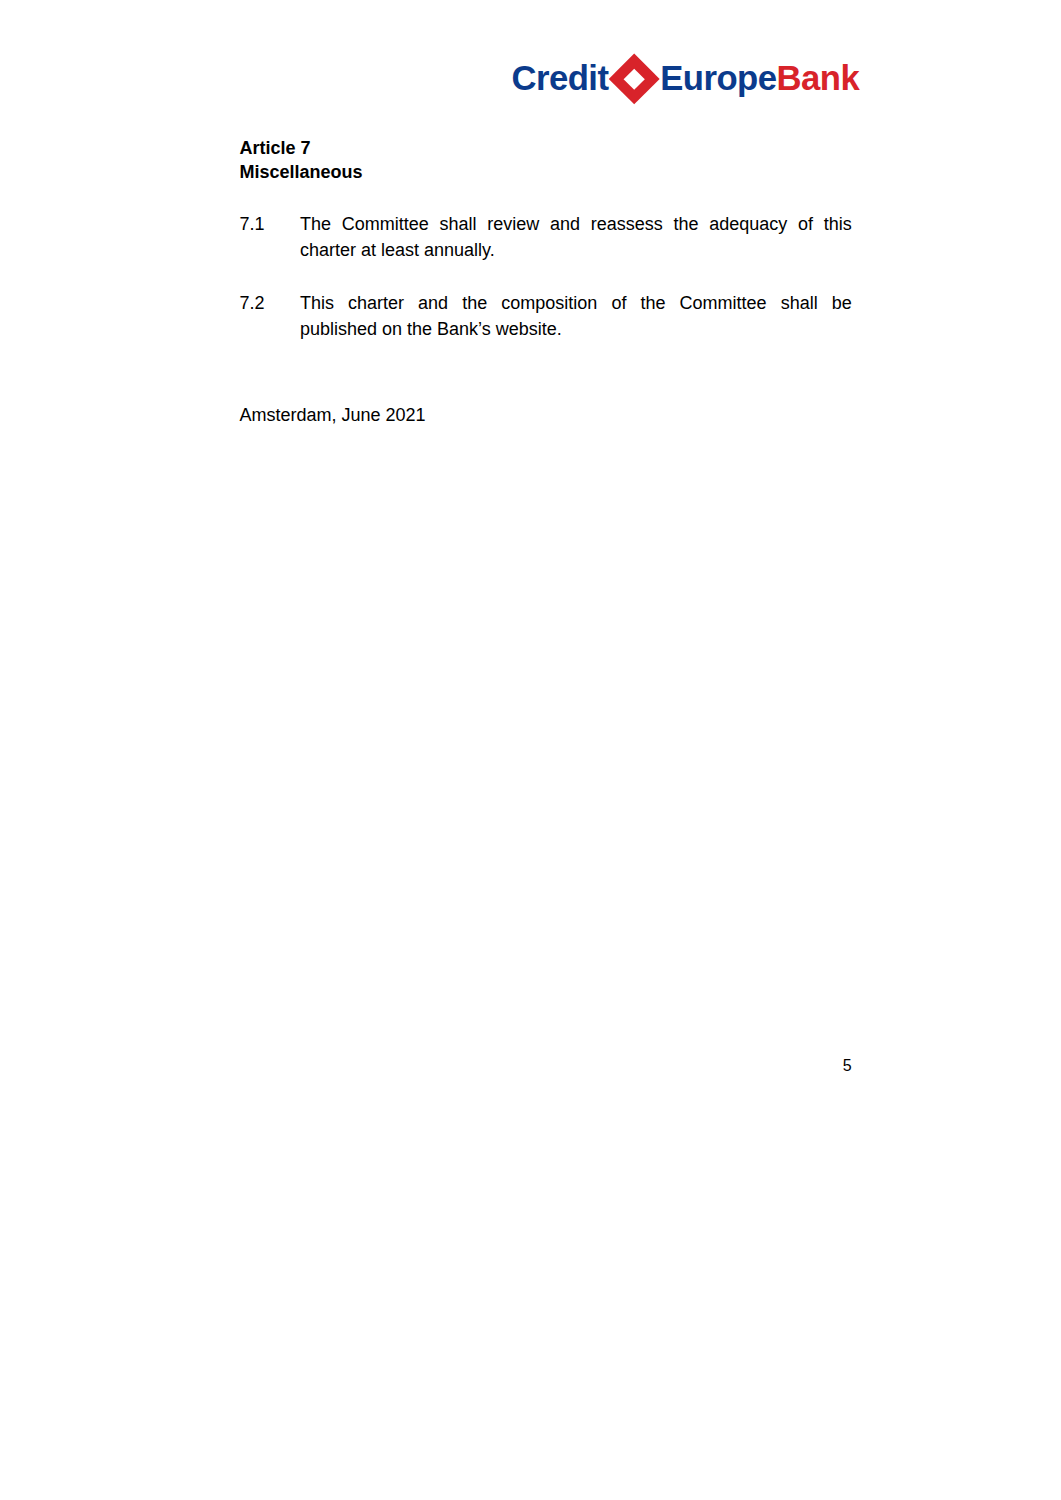Credit Europe Bank
Article 7
Miscellaneous
7.1
The Committee shall review and reassess the adequacy of this charter at least annually.
7.2
This charter and the composition of the Committee shall be published on the Bank’s website.
Amsterdam, June 2021
5